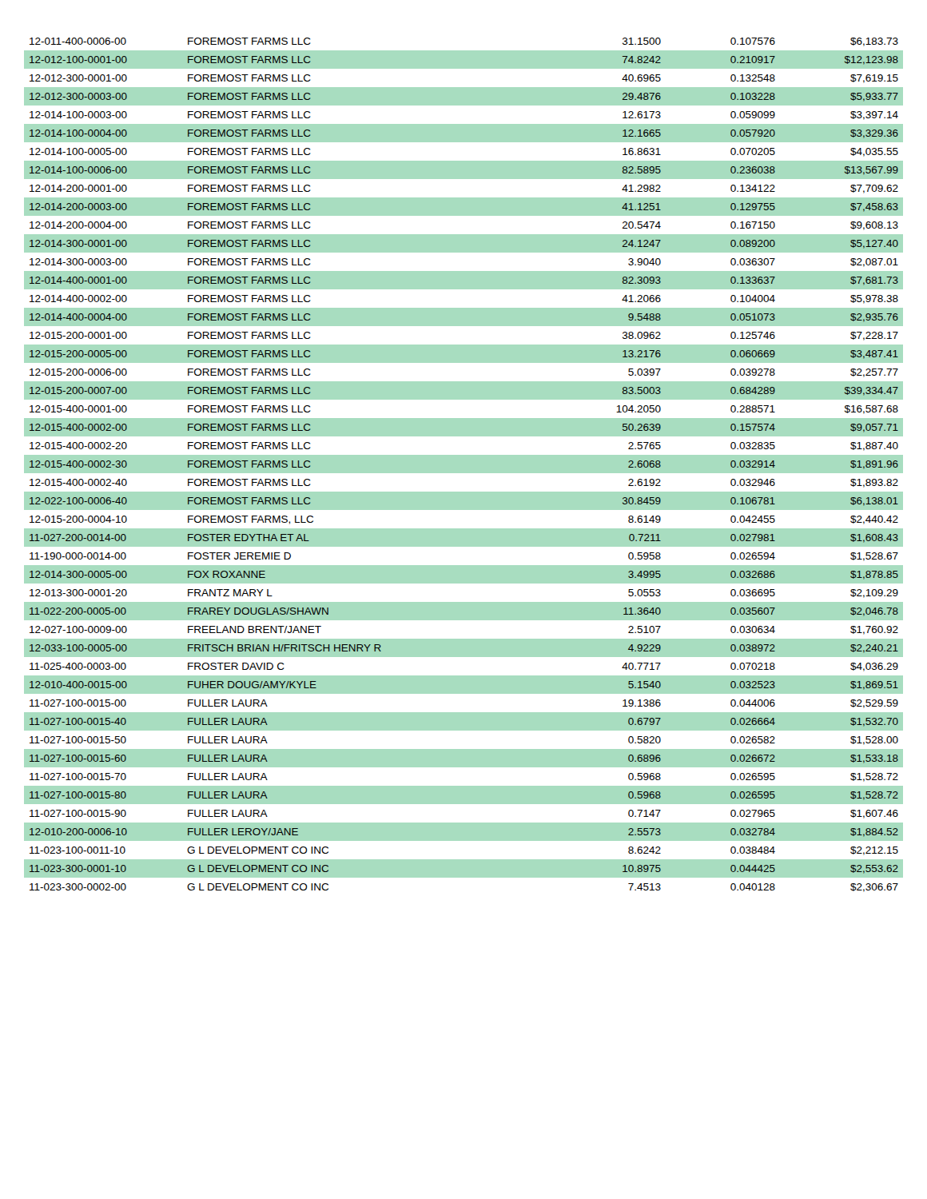| 12-011-400-0006-00 | FOREMOST FARMS LLC | 31.1500 | 0.107576 | $6,183.73 |
| 12-012-100-0001-00 | FOREMOST FARMS LLC | 74.8242 | 0.210917 | $12,123.98 |
| 12-012-300-0001-00 | FOREMOST FARMS LLC | 40.6965 | 0.132548 | $7,619.15 |
| 12-012-300-0003-00 | FOREMOST FARMS LLC | 29.4876 | 0.103228 | $5,933.77 |
| 12-014-100-0003-00 | FOREMOST FARMS LLC | 12.6173 | 0.059099 | $3,397.14 |
| 12-014-100-0004-00 | FOREMOST FARMS LLC | 12.1665 | 0.057920 | $3,329.36 |
| 12-014-100-0005-00 | FOREMOST FARMS LLC | 16.8631 | 0.070205 | $4,035.55 |
| 12-014-100-0006-00 | FOREMOST FARMS LLC | 82.5895 | 0.236038 | $13,567.99 |
| 12-014-200-0001-00 | FOREMOST FARMS LLC | 41.2982 | 0.134122 | $7,709.62 |
| 12-014-200-0003-00 | FOREMOST FARMS LLC | 41.1251 | 0.129755 | $7,458.63 |
| 12-014-200-0004-00 | FOREMOST FARMS LLC | 20.5474 | 0.167150 | $9,608.13 |
| 12-014-300-0001-00 | FOREMOST FARMS LLC | 24.1247 | 0.089200 | $5,127.40 |
| 12-014-300-0003-00 | FOREMOST FARMS LLC | 3.9040 | 0.036307 | $2,087.01 |
| 12-014-400-0001-00 | FOREMOST FARMS LLC | 82.3093 | 0.133637 | $7,681.73 |
| 12-014-400-0002-00 | FOREMOST FARMS LLC | 41.2066 | 0.104004 | $5,978.38 |
| 12-014-400-0004-00 | FOREMOST FARMS LLC | 9.5488 | 0.051073 | $2,935.76 |
| 12-015-200-0001-00 | FOREMOST FARMS LLC | 38.0962 | 0.125746 | $7,228.17 |
| 12-015-200-0005-00 | FOREMOST FARMS LLC | 13.2176 | 0.060669 | $3,487.41 |
| 12-015-200-0006-00 | FOREMOST FARMS LLC | 5.0397 | 0.039278 | $2,257.77 |
| 12-015-200-0007-00 | FOREMOST FARMS LLC | 83.5003 | 0.684289 | $39,334.47 |
| 12-015-400-0001-00 | FOREMOST FARMS LLC | 104.2050 | 0.288571 | $16,587.68 |
| 12-015-400-0002-00 | FOREMOST FARMS LLC | 50.2639 | 0.157574 | $9,057.71 |
| 12-015-400-0002-20 | FOREMOST FARMS LLC | 2.5765 | 0.032835 | $1,887.40 |
| 12-015-400-0002-30 | FOREMOST FARMS LLC | 2.6068 | 0.032914 | $1,891.96 |
| 12-015-400-0002-40 | FOREMOST FARMS LLC | 2.6192 | 0.032946 | $1,893.82 |
| 12-022-100-0006-40 | FOREMOST FARMS LLC | 30.8459 | 0.106781 | $6,138.01 |
| 12-015-200-0004-10 | FOREMOST FARMS, LLC | 8.6149 | 0.042455 | $2,440.42 |
| 11-027-200-0014-00 | FOSTER EDYTHA ET AL | 0.7211 | 0.027981 | $1,608.43 |
| 11-190-000-0014-00 | FOSTER JEREMIE D | 0.5958 | 0.026594 | $1,528.67 |
| 12-014-300-0005-00 | FOX ROXANNE | 3.4995 | 0.032686 | $1,878.85 |
| 12-013-300-0001-20 | FRANTZ MARY L | 5.0553 | 0.036695 | $2,109.29 |
| 11-022-200-0005-00 | FRAREY DOUGLAS/SHAWN | 11.3640 | 0.035607 | $2,046.78 |
| 12-027-100-0009-00 | FREELAND BRENT/JANET | 2.5107 | 0.030634 | $1,760.92 |
| 12-033-100-0005-00 | FRITSCH BRIAN H/FRITSCH HENRY R | 4.9229 | 0.038972 | $2,240.21 |
| 11-025-400-0003-00 | FROSTER DAVID C | 40.7717 | 0.070218 | $4,036.29 |
| 12-010-400-0015-00 | FUHER DOUG/AMY/KYLE | 5.1540 | 0.032523 | $1,869.51 |
| 11-027-100-0015-00 | FULLER LAURA | 19.1386 | 0.044006 | $2,529.59 |
| 11-027-100-0015-40 | FULLER LAURA | 0.6797 | 0.026664 | $1,532.70 |
| 11-027-100-0015-50 | FULLER LAURA | 0.5820 | 0.026582 | $1,528.00 |
| 11-027-100-0015-60 | FULLER LAURA | 0.6896 | 0.026672 | $1,533.18 |
| 11-027-100-0015-70 | FULLER LAURA | 0.5968 | 0.026595 | $1,528.72 |
| 11-027-100-0015-80 | FULLER LAURA | 0.5968 | 0.026595 | $1,528.72 |
| 11-027-100-0015-90 | FULLER LAURA | 0.7147 | 0.027965 | $1,607.46 |
| 12-010-200-0006-10 | FULLER LEROY/JANE | 2.5573 | 0.032784 | $1,884.52 |
| 11-023-100-0011-10 | G L DEVELOPMENT CO INC | 8.6242 | 0.038484 | $2,212.15 |
| 11-023-300-0001-10 | G L DEVELOPMENT CO INC | 10.8975 | 0.044425 | $2,553.62 |
| 11-023-300-0002-00 | G L DEVELOPMENT CO INC | 7.4513 | 0.040128 | $2,306.67 |